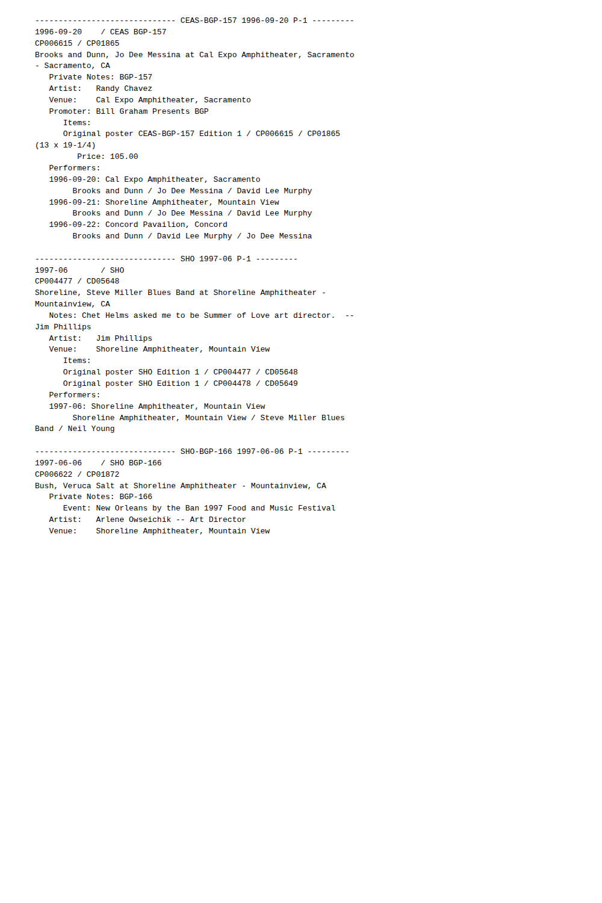------------------------------ CEAS-BGP-157 1996-09-20 P-1 ---------
1996-09-20    / CEAS BGP-157
CP006615 / CP01865
Brooks and Dunn, Jo Dee Messina at Cal Expo Amphitheater, Sacramento
- Sacramento, CA
   Private Notes: BGP-157
   Artist:   Randy Chavez
   Venue:    Cal Expo Amphitheater, Sacramento
   Promoter: Bill Graham Presents BGP
      Items:
      Original poster CEAS-BGP-157 Edition 1 / CP006615 / CP01865
(13 x 19-1/4)
         Price: 105.00
   Performers:
   1996-09-20: Cal Expo Amphitheater, Sacramento
        Brooks and Dunn / Jo Dee Messina / David Lee Murphy
   1996-09-21: Shoreline Amphitheater, Mountain View
        Brooks and Dunn / Jo Dee Messina / David Lee Murphy
   1996-09-22: Concord Pavailion, Concord
        Brooks and Dunn / David Lee Murphy / Jo Dee Messina

------------------------------ SHO 1997-06 P-1 ---------
1997-06       / SHO 
CP004477 / CD05648
Shoreline, Steve Miller Blues Band at Shoreline Amphitheater -
Mountainview, CA
   Notes: Chet Helms asked me to be Summer of Love art director.  --
Jim Phillips
   Artist:   Jim Phillips
   Venue:    Shoreline Amphitheater, Mountain View
      Items:
      Original poster SHO Edition 1 / CP004477 / CD05648
      Original poster SHO Edition 1 / CP004478 / CD05649
   Performers:
   1997-06: Shoreline Amphitheater, Mountain View
        Shoreline Amphitheater, Mountain View / Steve Miller Blues
Band / Neil Young

------------------------------ SHO-BGP-166 1997-06-06 P-1 ---------
1997-06-06    / SHO BGP-166
CP006622 / CP01872
Bush, Veruca Salt at Shoreline Amphitheater - Mountainview, CA
   Private Notes: BGP-166
      Event: New Orleans by the Ban 1997 Food and Music Festival
   Artist:   Arlene Owseichik -- Art Director
   Venue:    Shoreline Amphitheater, Mountain View